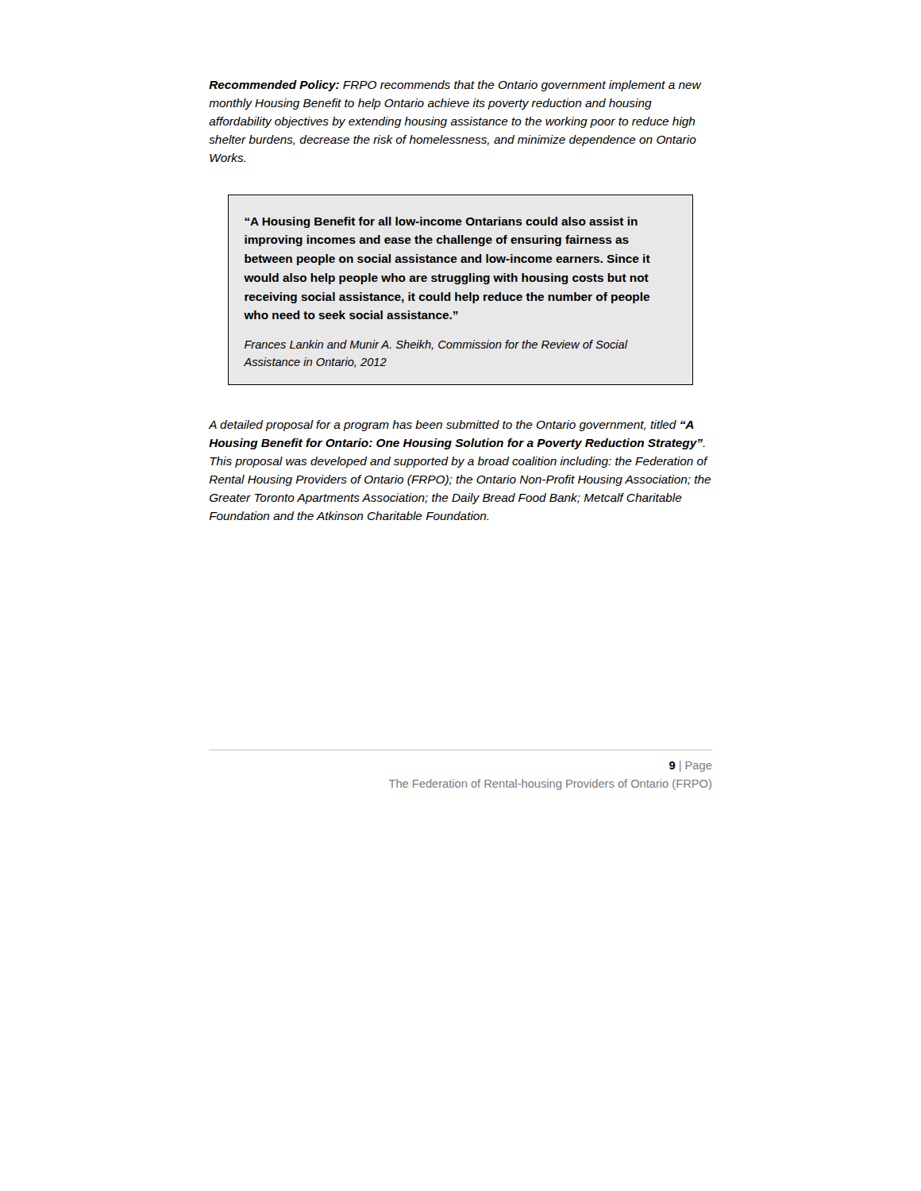Recommended Policy: FRPO recommends that the Ontario government implement a new monthly Housing Benefit to help Ontario achieve its poverty reduction and housing affordability objectives by extending housing assistance to the working poor to reduce high shelter burdens, decrease the risk of homelessness, and minimize dependence on Ontario Works.
“A Housing Benefit for all low-income Ontarians could also assist in improving incomes and ease the challenge of ensuring fairness as between people on social assistance and low-income earners. Since it would also help people who are struggling with housing costs but not receiving social assistance, it could help reduce the number of people who need to seek social assistance.”
Frances Lankin and Munir A. Sheikh, Commission for the Review of Social Assistance in Ontario, 2012
A detailed proposal for a program has been submitted to the Ontario government, titled “A Housing Benefit for Ontario: One Housing Solution for a Poverty Reduction Strategy”. This proposal was developed and supported by a broad coalition including: the Federation of Rental Housing Providers of Ontario (FRPO); the Ontario Non-Profit Housing Association; the Greater Toronto Apartments Association; the Daily Bread Food Bank; Metcalf Charitable Foundation and the Atkinson Charitable Foundation.
9 | Page The Federation of Rental-housing Providers of Ontario (FRPO)